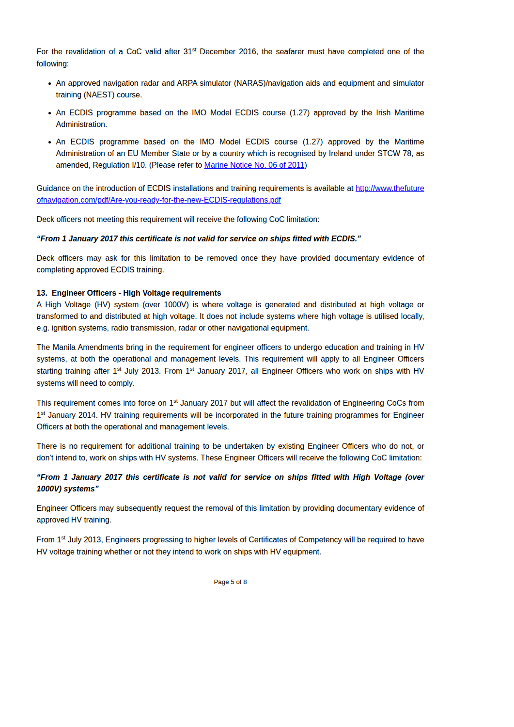For the revalidation of a CoC valid after 31st December 2016, the seafarer must have completed one of the following:
An approved navigation radar and ARPA simulator (NARAS)/navigation aids and equipment and simulator training (NAEST) course.
An ECDIS programme based on the IMO Model ECDIS course (1.27) approved by the Irish Maritime Administration.
An ECDIS programme based on the IMO Model ECDIS course (1.27) approved by the Maritime Administration of an EU Member State or by a country which is recognised by Ireland under STCW 78, as amended, Regulation I/10. (Please refer to Marine Notice No. 06 of 2011)
Guidance on the introduction of ECDIS installations and training requirements is available at http://www.thefutureofnavigation.com/pdf/Are-you-ready-for-the-new-ECDIS-regulations.pdf
Deck officers not meeting this requirement will receive the following CoC limitation:
“From 1 January 2017 this certificate is not valid for service on ships fitted with ECDIS.”
Deck officers may ask for this limitation to be removed once they have provided documentary evidence of completing approved ECDIS training.
13. Engineer Officers - High Voltage requirements
A High Voltage (HV) system (over 1000V) is where voltage is generated and distributed at high voltage or transformed to and distributed at high voltage. It does not include systems where high voltage is utilised locally, e.g. ignition systems, radio transmission, radar or other navigational equipment.
The Manila Amendments bring in the requirement for engineer officers to undergo education and training in HV systems, at both the operational and management levels. This requirement will apply to all Engineer Officers starting training after 1st July 2013. From 1st January 2017, all Engineer Officers who work on ships with HV systems will need to comply.
This requirement comes into force on 1st January 2017 but will affect the revalidation of Engineering CoCs from 1st January 2014. HV training requirements will be incorporated in the future training programmes for Engineer Officers at both the operational and management levels.
There is no requirement for additional training to be undertaken by existing Engineer Officers who do not, or don’t intend to, work on ships with HV systems. These Engineer Officers will receive the following CoC limitation:
“From 1 January 2017 this certificate is not valid for service on ships fitted with High Voltage (over 1000V) systems”
Engineer Officers may subsequently request the removal of this limitation by providing documentary evidence of approved HV training.
From 1st July 2013, Engineers progressing to higher levels of Certificates of Competency will be required to have HV voltage training whether or not they intend to work on ships with HV equipment.
Page 5 of 8